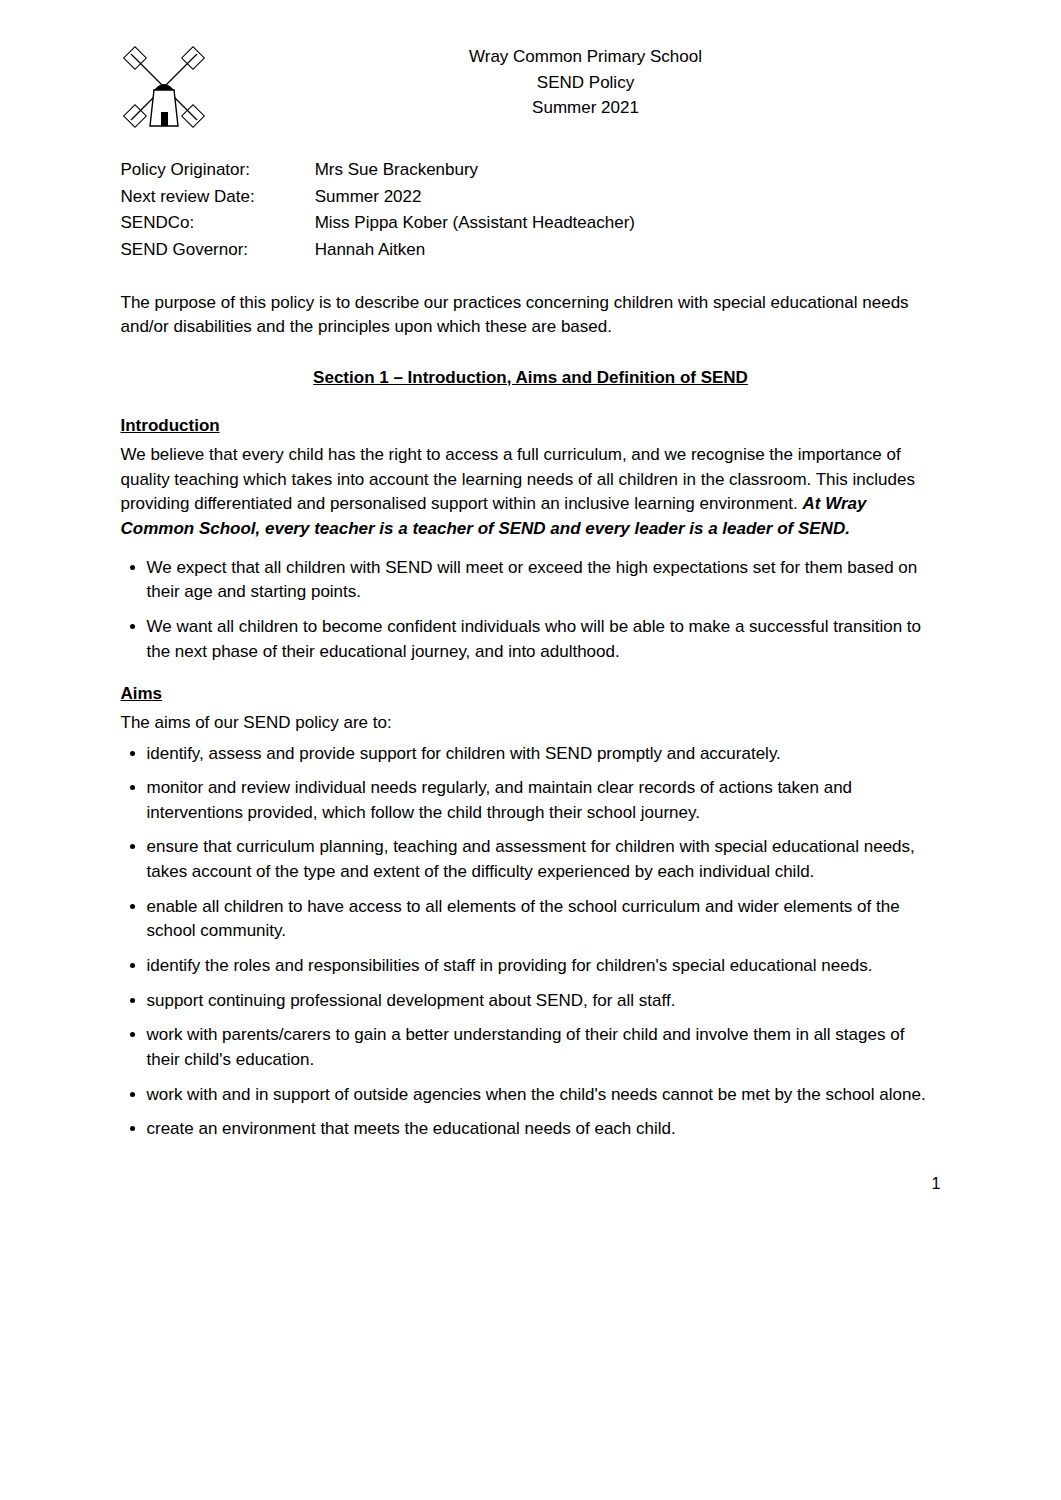Wray Common Primary School
SEND Policy
Summer 2021
| Policy Originator: | Mrs Sue Brackenbury |
| Next review Date: | Summer 2022 |
| SENDCo: | Miss Pippa Kober (Assistant Headteacher) |
| SEND Governor: | Hannah Aitken |
The purpose of this policy is to describe our practices concerning children with special educational needs and/or disabilities and the principles upon which these are based.
Section 1 – Introduction, Aims and Definition of SEND
Introduction
We believe that every child has the right to access a full curriculum, and we recognise the importance of quality teaching which takes into account the learning needs of all children in the classroom. This includes providing differentiated and personalised support within an inclusive learning environment. At Wray Common School, every teacher is a teacher of SEND and every leader is a leader of SEND.
We expect that all children with SEND will meet or exceed the high expectations set for them based on their age and starting points.
We want all children to become confident individuals who will be able to make a successful transition to the next phase of their educational journey, and into adulthood.
Aims
The aims of our SEND policy are to:
identify, assess and provide support for children with SEND promptly and accurately.
monitor and review individual needs regularly, and maintain clear records of actions taken and interventions provided, which follow the child through their school journey.
ensure that curriculum planning, teaching and assessment for children with special educational needs, takes account of the type and extent of the difficulty experienced by each individual child.
enable all children to have access to all elements of the school curriculum and wider elements of the school community.
identify the roles and responsibilities of staff in providing for children's special educational needs.
support continuing professional development about SEND, for all staff.
work with parents/carers to gain a better understanding of their child and involve them in all stages of their child's education.
work with and in support of outside agencies when the child's needs cannot be met by the school alone.
create an environment that meets the educational needs of each child.
1